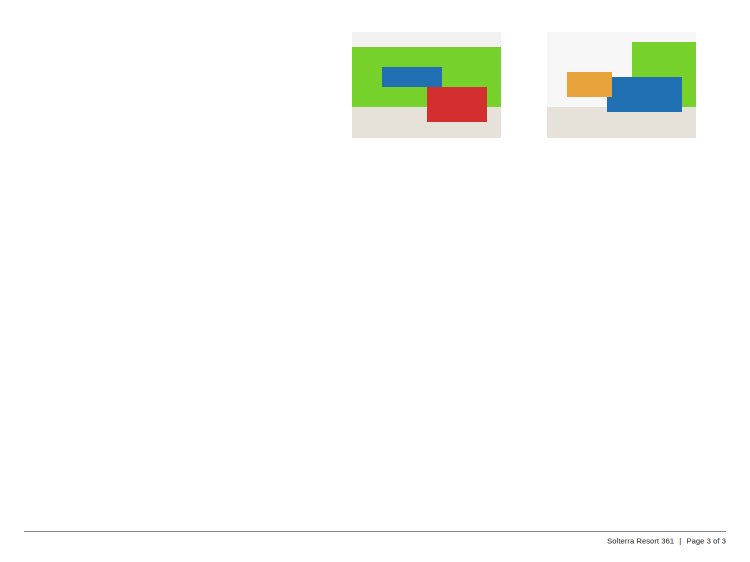Solterra Resort 361 | Page 3 of 3